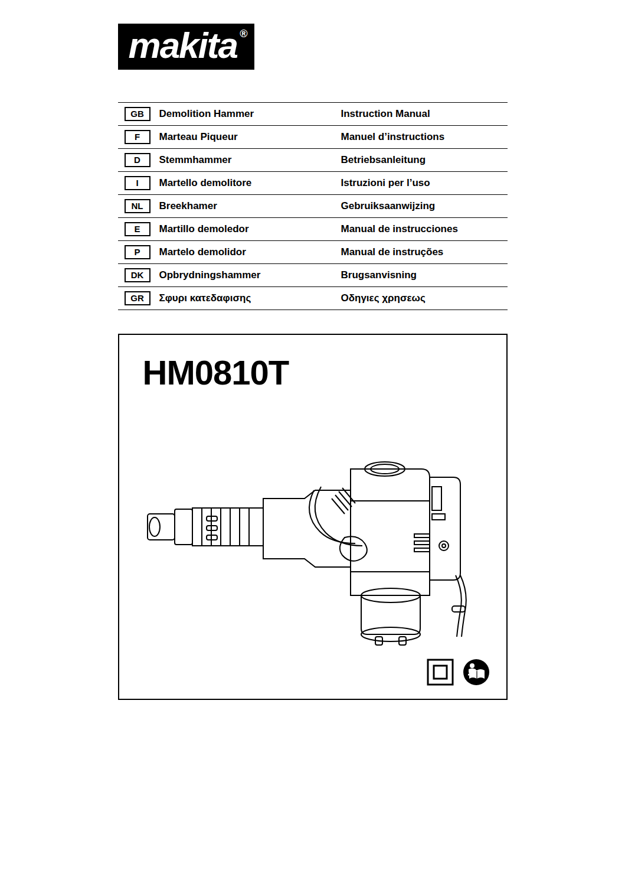makita®
| GB | Demolition Hammer | Instruction Manual |
| F | Marteau Piqueur | Manuel d’instructions |
| D | Stemmhammer | Betriebsanleitung |
| I | Martello demolitore | Istruzioni per l’uso |
| NL | Breekhamer | Gebruiksaanwijzing |
| E | Martillo demoledor | Manual de instrucciones |
| P | Martelo demolidor | Manual de instruções |
| DK | Opbrydningshammer | Brugsanvisning |
| GR | Σφυρι κατεδαφισης | Οδηγιες χρησεως |
HM0810T